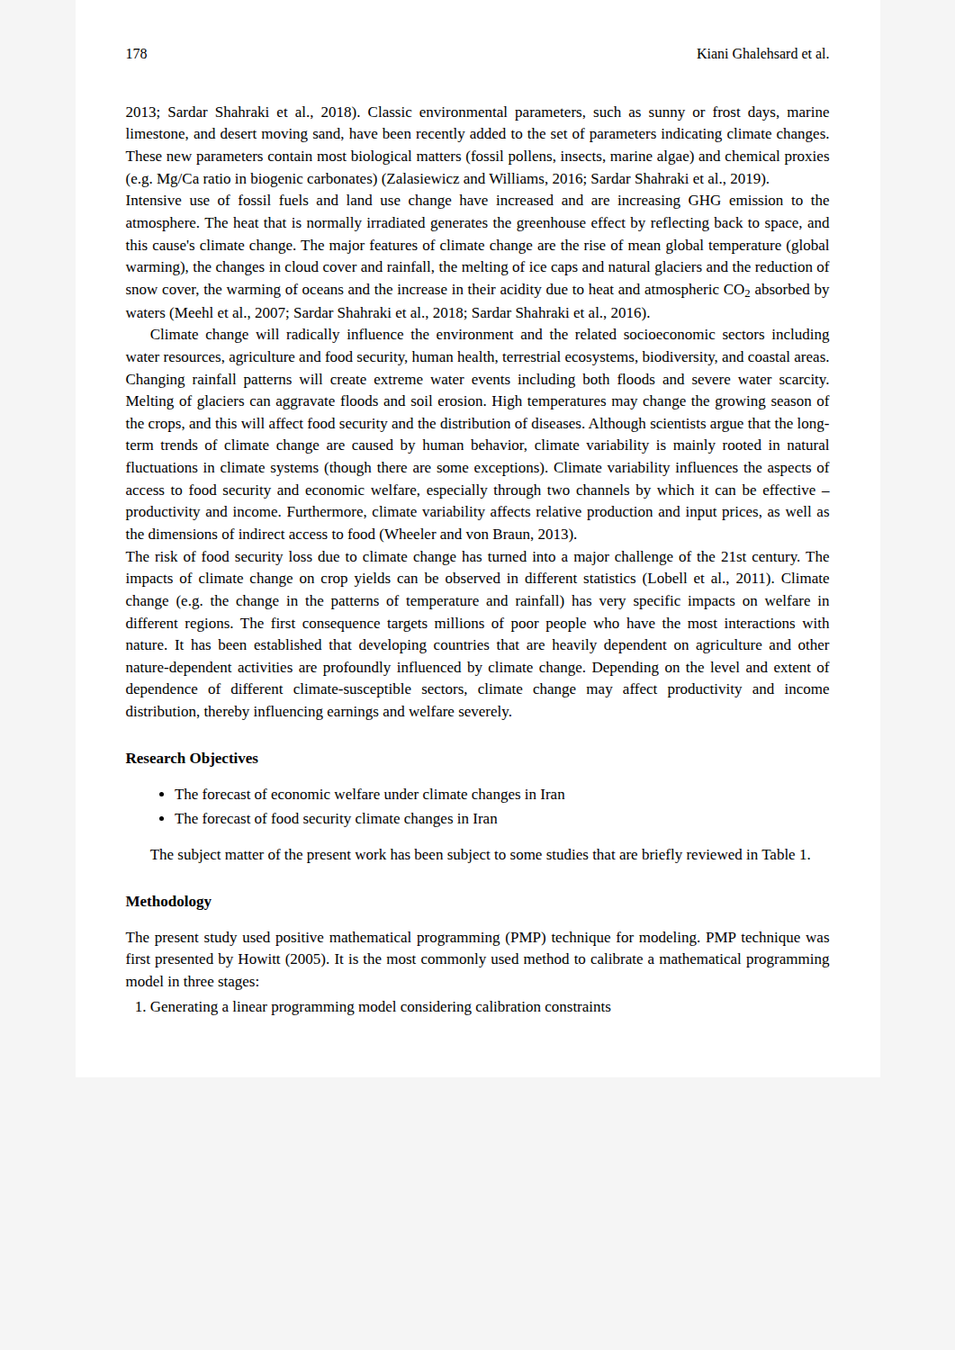178 Kiani Ghalehsard et al.
2013; Sardar Shahraki et al., 2018). Classic environmental parameters, such as sunny or frost days, marine limestone, and desert moving sand, have been recently added to the set of parameters indicating climate changes. These new parameters contain most biological matters (fossil pollens, insects, marine algae) and chemical proxies (e.g. Mg/Ca ratio in biogenic carbonates) (Zalasiewicz and Williams, 2016; Sardar Shahraki et al., 2019).
Intensive use of fossil fuels and land use change have increased and are increasing GHG emission to the atmosphere. The heat that is normally irradiated generates the greenhouse effect by reflecting back to space, and this cause's climate change. The major features of climate change are the rise of mean global temperature (global warming), the changes in cloud cover and rainfall, the melting of ice caps and natural glaciers and the reduction of snow cover, the warming of oceans and the increase in their acidity due to heat and atmospheric CO2 absorbed by waters (Meehl et al., 2007; Sardar Shahraki et al., 2018; Sardar Shahraki et al., 2016).
Climate change will radically influence the environment and the related socioeconomic sectors including water resources, agriculture and food security, human health, terrestrial ecosystems, biodiversity, and coastal areas. Changing rainfall patterns will create extreme water events including both floods and severe water scarcity. Melting of glaciers can aggravate floods and soil erosion. High temperatures may change the growing season of the crops, and this will affect food security and the distribution of diseases. Although scientists argue that the long-term trends of climate change are caused by human behavior, climate variability is mainly rooted in natural fluctuations in climate systems (though there are some exceptions). Climate variability influences the aspects of access to food security and economic welfare, especially through two channels by which it can be effective – productivity and income. Furthermore, climate variability affects relative production and input prices, as well as the dimensions of indirect access to food (Wheeler and von Braun, 2013).
The risk of food security loss due to climate change has turned into a major challenge of the 21st century. The impacts of climate change on crop yields can be observed in different statistics (Lobell et al., 2011). Climate change (e.g. the change in the patterns of temperature and rainfall) has very specific impacts on welfare in different regions. The first consequence targets millions of poor people who have the most interactions with nature. It has been established that developing countries that are heavily dependent on agriculture and other nature-dependent activities are profoundly influenced by climate change. Depending on the level and extent of dependence of different climate-susceptible sectors, climate change may affect productivity and income distribution, thereby influencing earnings and welfare severely.
Research Objectives
The forecast of economic welfare under climate changes in Iran
The forecast of food security climate changes in Iran
The subject matter of the present work has been subject to some studies that are briefly reviewed in Table 1.
Methodology
The present study used positive mathematical programming (PMP) technique for modeling. PMP technique was first presented by Howitt (2005). It is the most commonly used method to calibrate a mathematical programming model in three stages:
Generating a linear programming model considering calibration constraints